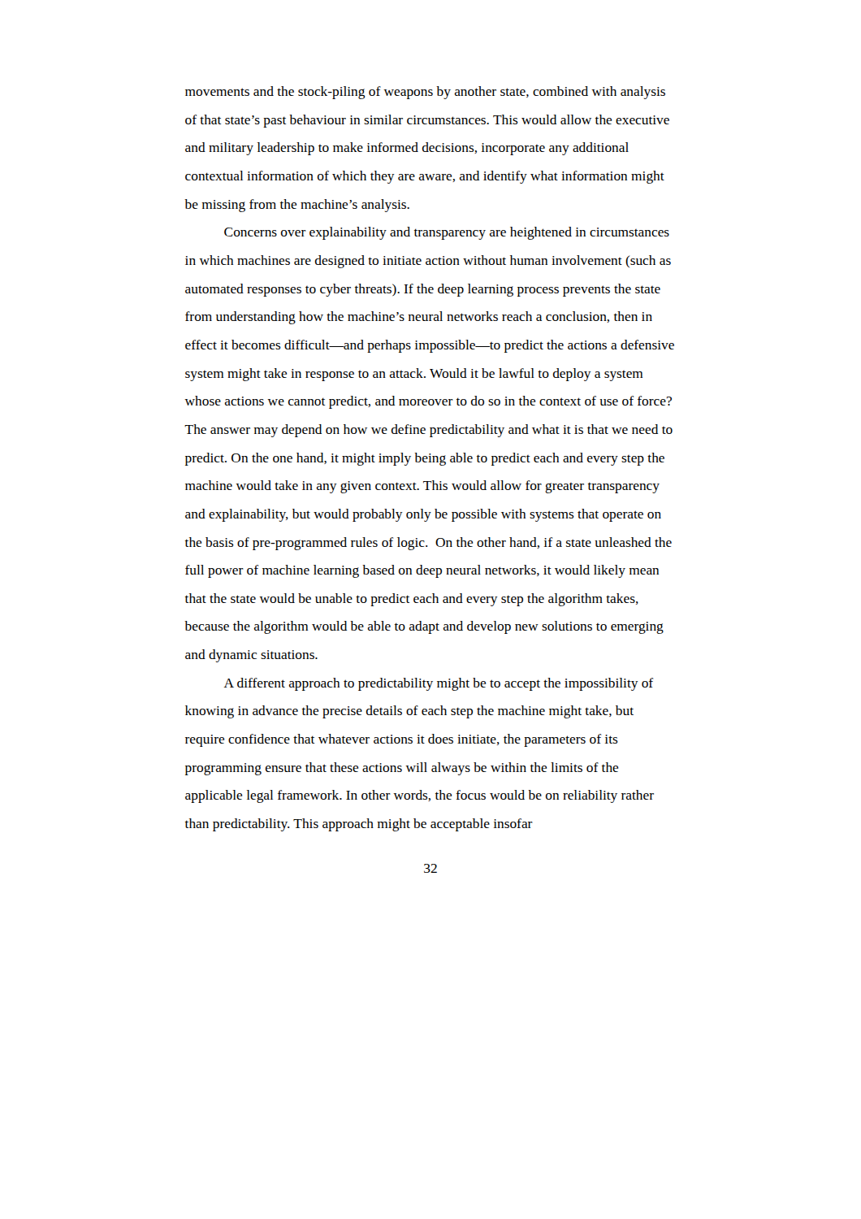movements and the stock-piling of weapons by another state, combined with analysis of that state’s past behaviour in similar circumstances. This would allow the executive and military leadership to make informed decisions, incorporate any additional contextual information of which they are aware, and identify what information might be missing from the machine’s analysis.
Concerns over explainability and transparency are heightened in circumstances in which machines are designed to initiate action without human involvement (such as automated responses to cyber threats). If the deep learning process prevents the state from understanding how the machine’s neural networks reach a conclusion, then in effect it becomes difficult—and perhaps impossible—to predict the actions a defensive system might take in response to an attack. Would it be lawful to deploy a system whose actions we cannot predict, and moreover to do so in the context of use of force? The answer may depend on how we define predictability and what it is that we need to predict. On the one hand, it might imply being able to predict each and every step the machine would take in any given context. This would allow for greater transparency and explainability, but would probably only be possible with systems that operate on the basis of pre-programmed rules of logic. On the other hand, if a state unleashed the full power of machine learning based on deep neural networks, it would likely mean that the state would be unable to predict each and every step the algorithm takes, because the algorithm would be able to adapt and develop new solutions to emerging and dynamic situations.
A different approach to predictability might be to accept the impossibility of knowing in advance the precise details of each step the machine might take, but require confidence that whatever actions it does initiate, the parameters of its programming ensure that these actions will always be within the limits of the applicable legal framework. In other words, the focus would be on reliability rather than predictability. This approach might be acceptable insofar
32